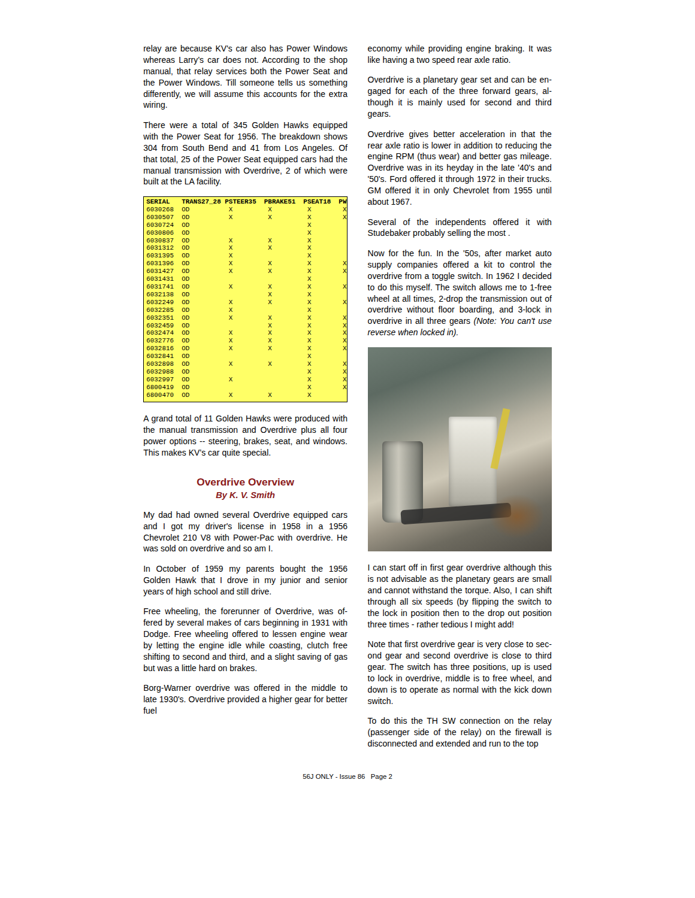relay are because KV's car also has Power Windows whereas Larry’s car does not. According to the shop manual, that relay services both the Power Seat and the Power Windows. Till someone tells us something differently, we will assume this accounts for the extra wiring.
There were a total of 345 Golden Hawks equipped with the Power Seat for 1956. The breakdown shows 304 from South Bend and 41 from Los Angeles. Of that total, 25 of the Power Seat equipped cars had the manual transmission with Overdrive, 2 of which were built at the LA facility.
SERIAL TRANS27_28 PSTEER35 PBRAKE51 PSEAT18 PWINDOW20 6030268 OD X X X X 6030507 OD X X X X 6030724 OD X 6030806 OD X 6030837 OD X X X 6031312 OD X X X 6031395 OD X X 6031396 OD X X X X 6031427 OD X X X X 6031431 OD X 6031741 OD X X X X 6032138 OD X X 6032249 OD X X X X 6032285 OD X X 6032351 OD X X X X 6032459 OD X X X 6032474 OD X X X X 6032776 OD X X X X 6032816 OD X X X X 6032841 OD X 6032898 OD X X X X 6032988 OD X X 6032997 OD X X X 6800419 OD X X 6800470 OD X X X
A grand total of 11 Golden Hawks were produced with the manual transmission and Overdrive plus all four power options -- steering, brakes, seat, and windows. This makes KV’s car quite special.
Overdrive Overview
By K. V. Smith
My dad had owned several Overdrive equipped cars and I got my driver's license in 1958 in a 1956 Chevrolet 210 V8 with Power-Pac with overdrive. He was sold on overdrive and so am I.
In October of 1959 my parents bought the 1956 Golden Hawk that I drove in my junior and senior years of high school and still drive.
Free wheeling, the forerunner of Overdrive, was offered by several makes of cars beginning in 1931 with Dodge. Free wheeling offered to lessen engine wear by letting the engine idle while coasting, clutch free shifting to second and third, and a slight saving of gas but was a little hard on brakes.
Borg-Warner overdrive was offered in the middle to late 1930's. Overdrive provided a higher gear for better fuel
economy while providing engine braking. It was like having a two speed rear axle ratio.
Overdrive is a planetary gear set and can be engaged for each of the three forward gears, although it is mainly used for second and third gears.
Overdrive gives better acceleration in that the rear axle ratio is lower in addition to reducing the engine RPM (thus wear) and better gas mileage. Overdrive was in its heyday in the late '40's and '50's. Ford offered it through 1972 in their trucks. GM offered it in only Chevrolet from 1955 until about 1967.
Several of the independents offered it with Studebaker probably selling the most .
Now for the fun. In the '50s, after market auto supply companies offered a kit to control the overdrive from a toggle switch. In 1962 I decided to do this myself. The switch allows me to 1-free wheel at all times, 2-drop the transmission out of overdrive without floor boarding, and 3-lock in overdrive in all three gears (Note: You can't use reverse when locked in).
I can start off in first gear overdrive although this is not advisable as the planetary gears are small and cannot withstand the torque. Also, I can shift through all six speeds (by flipping the switch to the lock in position then to the drop out position three times - rather tedious I might add!
Note that first overdrive gear is very close to second gear and second overdrive is close to third gear. The switch has three positions, up is used to lock in overdrive, middle is to free wheel, and down is to operate as normal with the kick down switch.
To do this the TH SW connection on the relay (passenger side of the relay) on the firewall is disconnected and extended and run to the top
56J ONLY - Issue 86 Page 2